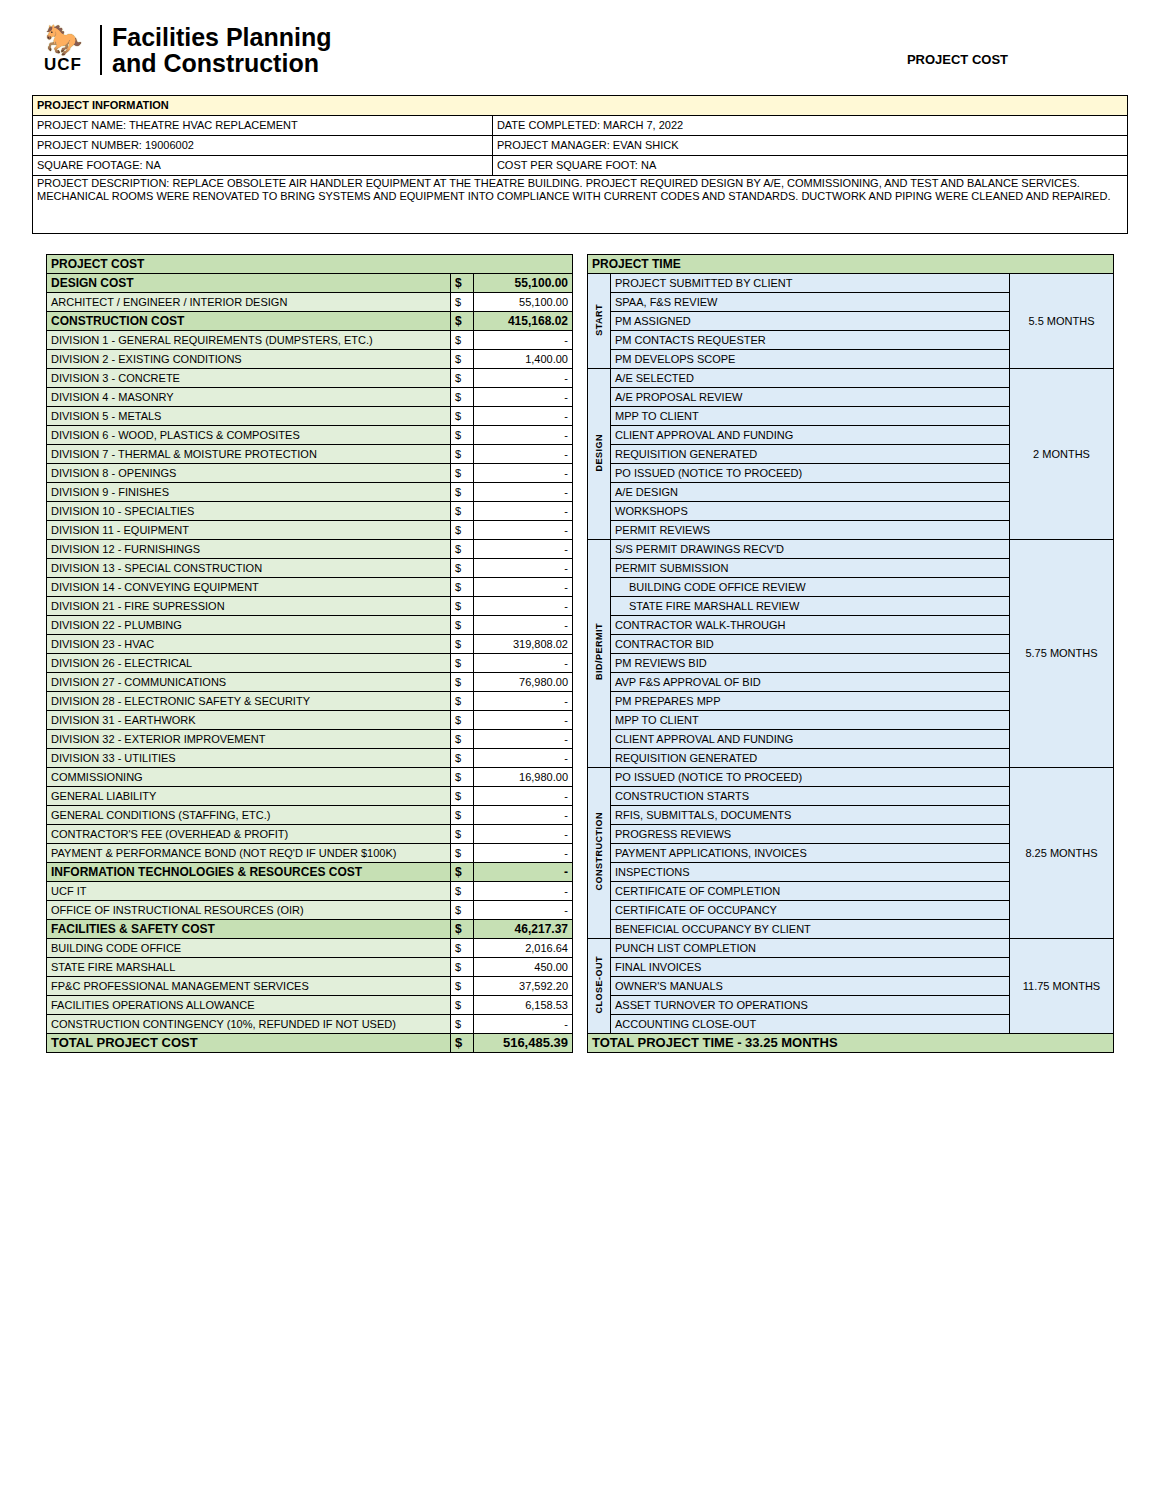🐎
UCF
Facilities Planning
and Construction
PROJECT COST
| PROJECT INFORMATION |
| PROJECT NAME: THEATRE HVAC REPLACEMENT | DATE COMPLETED: MARCH 7, 2022 |
| PROJECT NUMBER: 19006002 | PROJECT MANAGER: EVAN SHICK |
| SQUARE FOOTAGE: NA | COST PER SQUARE FOOT: NA |
| PROJECT DESCRIPTION: REPLACE OBSOLETE AIR HANDLER EQUIPMENT AT THE THEATRE BUILDING. PROJECT REQUIRED DESIGN BY A/E, COMMISSIONING, AND TEST AND BALANCE SERVICES. MECHANICAL ROOMS WERE RENOVATED TO BRING SYSTEMS AND EQUIPMENT INTO COMPLIANCE WITH CURRENT CODES AND STANDARDS. DUCTWORK AND PIPING WERE CLEANED AND REPAIRED. |
| / PROJECT COST / / DESIGN COST / $ / 55,100.00 / / ARCHITECT / ENGINEER / INTERIOR DESIGN / $ / 55,100.00 / / CONSTRUCTION COST / $ / 415,168.02 / / DIVISION 1 - GENERAL REQUIREMENTS (DUMPSTERS, ETC.) / $ / - / / DIVISION 2 - EXISTING CONDITIONS / $ / 1,400.00 / / DIVISION 3 - CONCRETE / $ / - / / DIVISION 4 - MASONRY / $ / - / / DIVISION 5 - METALS / $ / - / / DIVISION 6 - WOOD, PLASTICS & COMPOSITES / $ / - / / DIVISION 7 - THERMAL & MOISTURE PROTECTION / $ / - / / DIVISION 8 - OPENINGS / $ / - / / DIVISION 9 - FINISHES / $ / - / / DIVISION 10 - SPECIALTIES / $ / - / / DIVISION 11 - EQUIPMENT / $ / - / / DIVISION 12 - FURNISHINGS / $ / - / / DIVISION 13 - SPECIAL CONSTRUCTION / $ / - / / DIVISION 14 - CONVEYING EQUIPMENT / $ / - / / DIVISION 21 - FIRE SUPRESSION / $ / - / / DIVISION 22 - PLUMBING / $ / - / / DIVISION 23 - HVAC / $ / 319,808.02 / / DIVISION 26 - ELECTRICAL / $ / - / / DIVISION 27 - COMMUNICATIONS / $ / 76,980.00 / / DIVISION 28 - ELECTRONIC SAFETY & SECURITY / $ / - / / DIVISION 31 - EARTHWORK / $ / - / / DIVISION 32 - EXTERIOR IMPROVEMENT / $ / - / / DIVISION 33 - UTILITIES / $ / - / / COMMISSIONING / $ / 16,980.00 / / GENERAL LIABILITY / $ / - / / GENERAL CONDITIONS (STAFFING, ETC.) / $ / - / / CONTRACTOR'S FEE (OVERHEAD & PROFIT) / $ / - / / PAYMENT & PERFORMANCE BOND (NOT REQ'D IF UNDER $100K) / $ / - / / INFORMATION TECHNOLOGIES & RESOURCES COST / $ / - / / UCF IT / $ / - / / OFFICE OF INSTRUCTIONAL RESOURCES (OIR) / $ / - / / FACILITIES & SAFETY COST / $ / 46,217.37 / / BUILDING CODE OFFICE / $ / 2,016.64 / / STATE FIRE MARSHALL / $ / 450.00 / / FP&C PROFESSIONAL MANAGEMENT SERVICES / $ / 37,592.20 / / FACILITIES OPERATIONS ALLOWANCE / $ / 6,158.53 / / CONSTRUCTION CONTINGENCY (10%, REFUNDED IF NOT USED) / $ / - / / TOTAL PROJECT COST / $ / 516,485.39 / | / PROJECT TIME / / START / PROJECT SUBMITTED BY CLIENT / 5.5 MONTHS / / SPAA, F&S REVIEW / / PM ASSIGNED / / PM CONTACTS REQUESTER / / PM DEVELOPS SCOPE / / DESIGN / A/E SELECTED / 2 MONTHS / / A/E PROPOSAL REVIEW / / MPP TO CLIENT / / CLIENT APPROVAL AND FUNDING / / REQUISITION GENERATED / / PO ISSUED (NOTICE TO PROCEED) / / A/E DESIGN / / WORKSHOPS / / PERMIT REVIEWS / / BID/PERMIT / S/S PERMIT DRAWINGS RECV'D / 5.75 MONTHS / / PERMIT SUBMISSION / / BUILDING CODE OFFICE REVIEW / / STATE FIRE MARSHALL REVIEW / / CONTRACTOR WALK-THROUGH / / CONTRACTOR BID / / PM REVIEWS BID / / AVP F&S APPROVAL OF BID / / PM PREPARES MPP / / MPP TO CLIENT / / CLIENT APPROVAL AND FUNDING / / REQUISITION GENERATED / / CONSTRUCTION / PO ISSUED (NOTICE TO PROCEED) / 8.25 MONTHS / / CONSTRUCTION STARTS / / RFIS, SUBMITTALS, DOCUMENTS / / PROGRESS REVIEWS / / PAYMENT APPLICATIONS, INVOICES / / INSPECTIONS / / CERTIFICATE OF COMPLETION / / CERTIFICATE OF OCCUPANCY / / BENEFICIAL OCCUPANCY BY CLIENT / / CLOSE-OUT / PUNCH LIST COMPLETION / 11.75 MONTHS / / FINAL INVOICES / / OWNER'S MANUALS / / ASSET TURNOVER TO OPERATIONS / / ACCOUNTING CLOSE-OUT / / TOTAL PROJECT TIME - 33.25 MONTHS / |